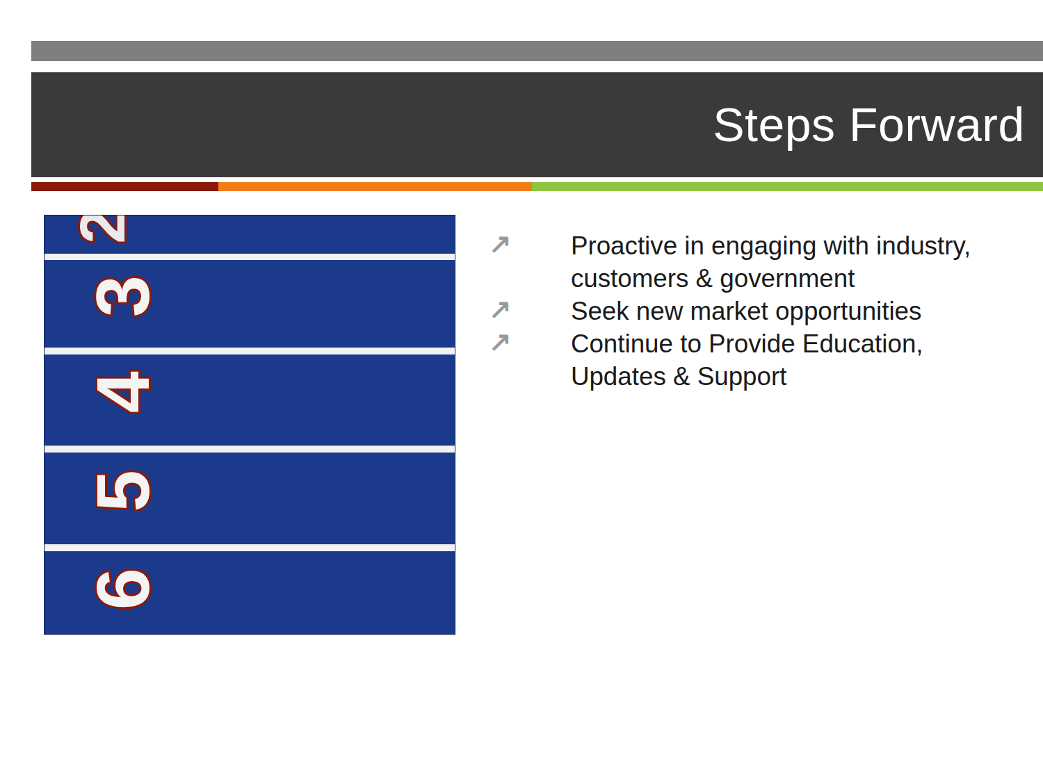Steps Forward
2 3 4 5 6
Proactive in engaging with industry, customers & government
Seek new market opportunities
Continue to Provide Education, Updates & Support